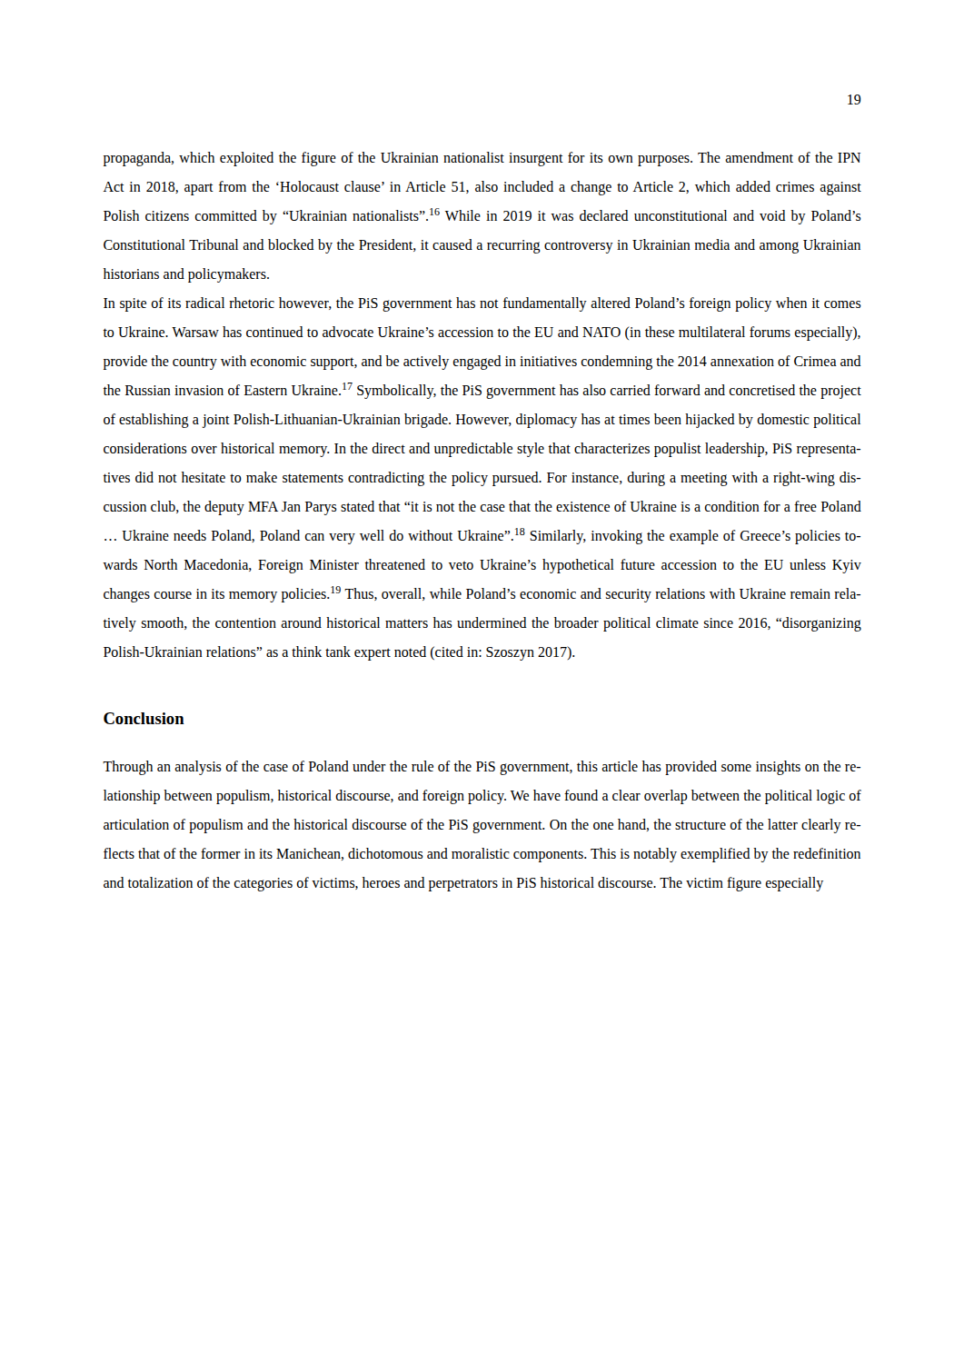19
propaganda, which exploited the figure of the Ukrainian nationalist insurgent for its own purposes. The amendment of the IPN Act in 2018, apart from the ‘Holocaust clause’ in Article 51, also included a change to Article 2, which added crimes against Polish citizens committed by “Ukrainian nationalists”.16 While in 2019 it was declared unconstitutional and void by Poland’s Constitutional Tribunal and blocked by the President, it caused a recurring controversy in Ukrainian media and among Ukrainian historians and policymakers.
In spite of its radical rhetoric however, the PiS government has not fundamentally altered Poland’s foreign policy when it comes to Ukraine. Warsaw has continued to advocate Ukraine’s accession to the EU and NATO (in these multilateral forums especially), provide the country with economic support, and be actively engaged in initiatives condemning the 2014 annexation of Crimea and the Russian invasion of Eastern Ukraine.17 Symbolically, the PiS government has also carried forward and concretised the project of establishing a joint Polish-Lithuanian-Ukrainian brigade. However, diplomacy has at times been hijacked by domestic political considerations over historical memory. In the direct and unpredictable style that characterizes populist leadership, PiS representatives did not hesitate to make statements contradicting the policy pursued. For instance, during a meeting with a right-wing discussion club, the deputy MFA Jan Parys stated that “it is not the case that the existence of Ukraine is a condition for a free Poland … Ukraine needs Poland, Poland can very well do without Ukraine”.18 Similarly, invoking the example of Greece’s policies towards North Macedonia, Foreign Minister threatened to veto Ukraine’s hypothetical future accession to the EU unless Kyiv changes course in its memory policies.19 Thus, overall, while Poland’s economic and security relations with Ukraine remain relatively smooth, the contention around historical matters has undermined the broader political climate since 2016, “disorganizing Polish-Ukrainian relations” as a think tank expert noted (cited in: Szoszyn 2017).
Conclusion
Through an analysis of the case of Poland under the rule of the PiS government, this article has provided some insights on the relationship between populism, historical discourse, and foreign policy. We have found a clear overlap between the political logic of articulation of populism and the historical discourse of the PiS government. On the one hand, the structure of the latter clearly reflects that of the former in its Manichean, dichotomous and moralistic components. This is notably exemplified by the redefinition and totalization of the categories of victims, heroes and perpetrators in PiS historical discourse. The victim figure especially